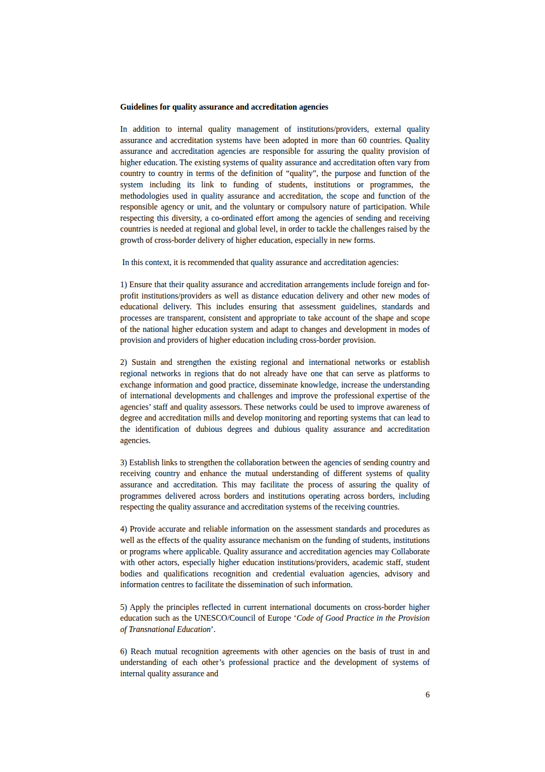Guidelines for quality assurance and accreditation agencies
In addition to internal quality management of institutions/providers, external quality assurance and accreditation systems have been adopted in more than 60 countries. Quality assurance and accreditation agencies are responsible for assuring the quality provision of higher education. The existing systems of quality assurance and accreditation often vary from country to country in terms of the definition of “quality”, the purpose and function of the system including its link to funding of students, institutions or programmes, the methodologies used in quality assurance and accreditation, the scope and function of the responsible agency or unit, and the voluntary or compulsory nature of participation. While respecting this diversity, a co-ordinated effort among the agencies of sending and receiving countries is needed at regional and global level, in order to tackle the challenges raised by the growth of cross-border delivery of higher education, especially in new forms.
In this context, it is recommended that quality assurance and accreditation agencies:
1) Ensure that their quality assurance and accreditation arrangements include foreign and for-profit institutions/providers as well as distance education delivery and other new modes of educational delivery. This includes ensuring that assessment guidelines, standards and processes are transparent, consistent and appropriate to take account of the shape and scope of the national higher education system and adapt to changes and development in modes of provision and providers of higher education including cross-border provision.
2) Sustain and strengthen the existing regional and international networks or establish regional networks in regions that do not already have one that can serve as platforms to exchange information and good practice, disseminate knowledge, increase the understanding of international developments and challenges and improve the professional expertise of the agencies’ staff and quality assessors. These networks could be used to improve awareness of degree and accreditation mills and develop monitoring and reporting systems that can lead to the identification of dubious degrees and dubious quality assurance and accreditation agencies.
3) Establish links to strengthen the collaboration between the agencies of sending country and receiving country and enhance the mutual understanding of different systems of quality assurance and accreditation. This may facilitate the process of assuring the quality of programmes delivered across borders and institutions operating across borders, including respecting the quality assurance and accreditation systems of the receiving countries.
4) Provide accurate and reliable information on the assessment standards and procedures as well as the effects of the quality assurance mechanism on the funding of students, institutions or programs where applicable. Quality assurance and accreditation agencies may Collaborate with other actors, especially higher education institutions/providers, academic staff, student bodies and qualifications recognition and credential evaluation agencies, advisory and information centres to facilitate the dissemination of such information.
5) Apply the principles reflected in current international documents on cross-border higher education such as the UNESCO/Council of Europe ‘Code of Good Practice in the Provision of Transnational Education’.
6) Reach mutual recognition agreements with other agencies on the basis of trust in and understanding of each other’s professional practice and the development of systems of internal quality assurance and
6